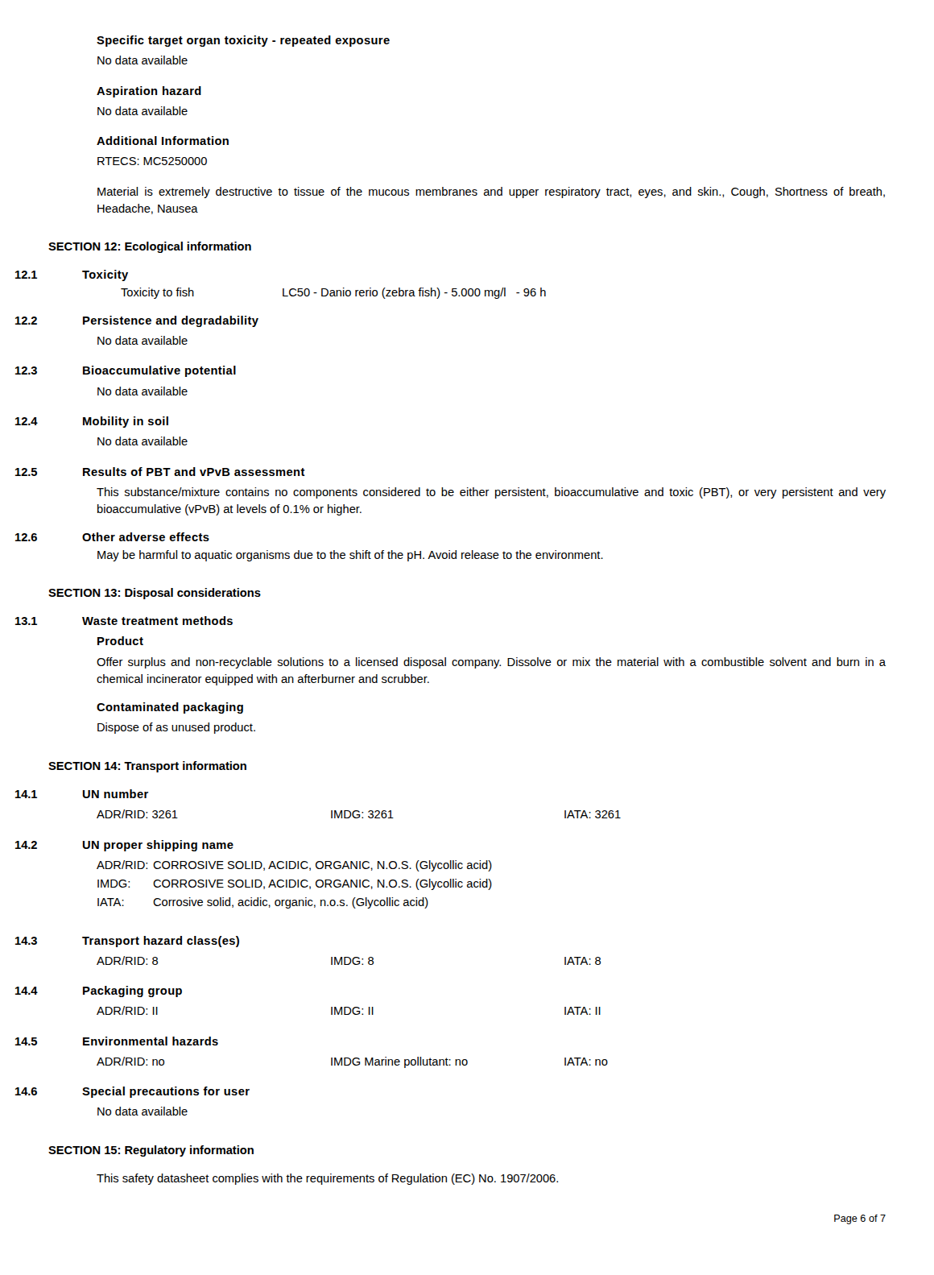Specific target organ toxicity - repeated exposure
No data available
Aspiration hazard
No data available
Additional Information
RTECS: MC5250000
Material is extremely destructive to tissue of the mucous membranes and upper respiratory tract, eyes, and skin., Cough, Shortness of breath, Headache, Nausea
SECTION 12: Ecological information
12.1 Toxicity
Toxicity to fish
LC50 - Danio rerio (zebra fish) - 5.000 mg/l - 96 h
12.2 Persistence and degradability
No data available
12.3 Bioaccumulative potential
No data available
12.4 Mobility in soil
No data available
12.5 Results of PBT and vPvB assessment
This substance/mixture contains no components considered to be either persistent, bioaccumulative and toxic (PBT), or very persistent and very bioaccumulative (vPvB) at levels of 0.1% or higher.
12.6 Other adverse effects
May be harmful to aquatic organisms due to the shift of the pH. Avoid release to the environment.
SECTION 13: Disposal considerations
13.1 Waste treatment methods
Product
Offer surplus and non-recyclable solutions to a licensed disposal company. Dissolve or mix the material with a combustible solvent and burn in a chemical incinerator equipped with an afterburner and scrubber.
Contaminated packaging
Dispose of as unused product.
SECTION 14: Transport information
14.1 UN number
ADR/RID: 3261
IMDG: 3261
IATA: 3261
14.2 UN proper shipping name
ADR/RID:
CORROSIVE SOLID, ACIDIC, ORGANIC, N.O.S. (Glycollic acid)
IMDG:
CORROSIVE SOLID, ACIDIC, ORGANIC, N.O.S. (Glycollic acid)
IATA:
Corrosive solid, acidic, organic, n.o.s. (Glycollic acid)
14.3 Transport hazard class(es)
ADR/RID: 8
IMDG: 8
IATA: 8
14.4 Packaging group
ADR/RID: II
IMDG: II
IATA: II
14.5 Environmental hazards
ADR/RID: no
IMDG Marine pollutant: no
IATA: no
14.6 Special precautions for user
No data available
SECTION 15: Regulatory information
This safety datasheet complies with the requirements of Regulation (EC) No. 1907/2006.
Page 6 of 7